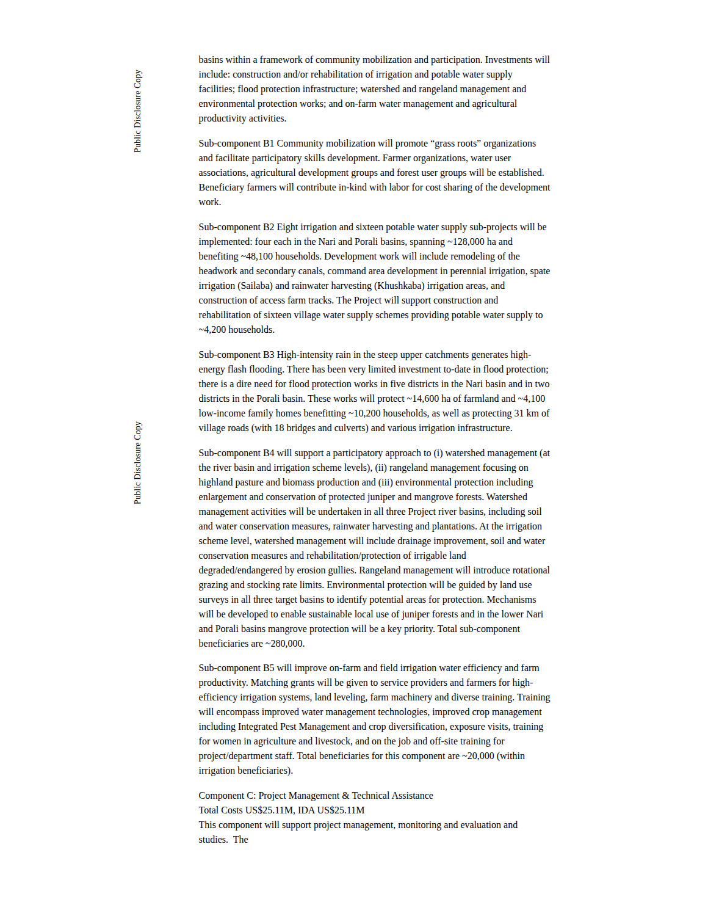Public Disclosure Copy Public Disclosure Copy
basins within a framework of community mobilization and participation. Investments will include: construction and/or rehabilitation of irrigation and potable water supply facilities; flood protection infrastructure; watershed and rangeland management and environmental protection works; and on-farm water management and agricultural productivity activities.
Sub-component B1 Community mobilization will promote “grass roots” organizations and facilitate participatory skills development. Farmer organizations, water user associations, agricultural development groups and forest user groups will be established. Beneficiary farmers will contribute in-kind with labor for cost sharing of the development work.
Sub-component B2 Eight irrigation and sixteen potable water supply sub-projects will be implemented: four each in the Nari and Porali basins, spanning ~128,000 ha and benefiting ~48,100 households. Development work will include remodeling of the headwork and secondary canals, command area development in perennial irrigation, spate irrigation (Sailaba) and rainwater harvesting (Khushkaba) irrigation areas, and construction of access farm tracks. The Project will support construction and rehabilitation of sixteen village water supply schemes providing potable water supply to ~4,200 households.
Sub-component B3 High-intensity rain in the steep upper catchments generates high-energy flash flooding. There has been very limited investment to-date in flood protection; there is a dire need for flood protection works in five districts in the Nari basin and in two districts in the Porali basin. These works will protect ~14,600 ha of farmland and ~4,100 low-income family homes benefitting ~10,200 households, as well as protecting 31 km of village roads (with 18 bridges and culverts) and various irrigation infrastructure.
Sub-component B4 will support a participatory approach to (i) watershed management (at the river basin and irrigation scheme levels), (ii) rangeland management focusing on highland pasture and biomass production and (iii) environmental protection including enlargement and conservation of protected juniper and mangrove forests. Watershed management activities will be undertaken in all three Project river basins, including soil and water conservation measures, rainwater harvesting and plantations. At the irrigation scheme level, watershed management will include drainage improvement, soil and water conservation measures and rehabilitation/protection of irrigable land degraded/endangered by erosion gullies. Rangeland management will introduce rotational grazing and stocking rate limits. Environmental protection will be guided by land use surveys in all three target basins to identify potential areas for protection. Mechanisms will be developed to enable sustainable local use of juniper forests and in the lower Nari and Porali basins mangrove protection will be a key priority. Total sub-component beneficiaries are ~280,000.
Sub-component B5 will improve on-farm and field irrigation water efficiency and farm productivity. Matching grants will be given to service providers and farmers for high-efficiency irrigation systems, land leveling, farm machinery and diverse training. Training will encompass improved water management technologies, improved crop management including Integrated Pest Management and crop diversification, exposure visits, training for women in agriculture and livestock, and on the job and off-site training for project/department staff. Total beneficiaries for this component are ~20,000 (within irrigation beneficiaries).
Component C: Project Management & Technical Assistance
Total Costs US$25.11M, IDA US$25.11M
This component will support project management, monitoring and evaluation and studies. The